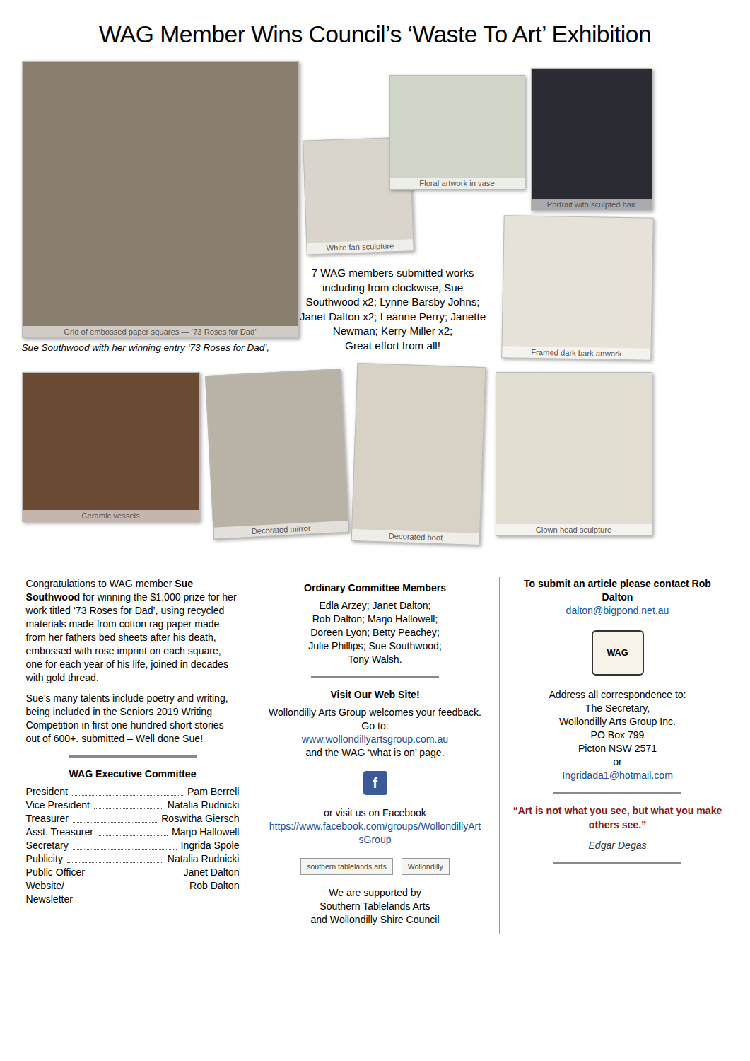WAG Member Wins Council’s ‘Waste To Art’ Exhibition
Grid of embossed paper squares — ‘73 Roses for Dad’
Sue Southwood with her winning entry ‘73 Roses for Dad’,
White fan sculpture
Floral artwork in vase
Portrait with sculpted hair
Framed dark bark artwork
7 WAG members submitted works including from clockwise, Sue Southwood x2; Lynne Barsby Johns; Janet Dalton x2; Leanne Perry; Janette Newman; Kerry Miller x2;
Great effort from all!
Ceramic vessels
Decorated mirror
Decorated boot
Clown head sculpture
Congratulations to WAG member Sue Southwood for winning the $1,000 prize for her work titled ‘73 Roses for Dad’, using recycled materials made from cotton rag paper made from her fathers bed sheets after his death, embossed with rose imprint on each square, one for each year of his life, joined in decades with gold thread.
Sue’s many talents include poetry and writing, being included in the Seniors 2019 Writing Competition in first one hundred short stories out of 600+. submitted – Well done Sue!
WAG Executive Committee
President Pam Berrell
Vice President Natalia Rudnicki
Treasurer Roswitha Giersch
Asst. Treasurer Marjo Hallowell
Secretary Ingrida Spole
Publicity Natalia Rudnicki
Public Officer Janet Dalton
Website/
Newsletter Rob Dalton
Ordinary Committee Members
Edla Arzey; Janet Dalton;
Rob Dalton; Marjo Hallowell;
Doreen Lyon; Betty Peachey;
Julie Phillips; Sue Southwood;
Tony Walsh.
Visit Our Web Site!
Wollondilly Arts Group welcomes your feedback. Go to:
www.wollondillyartsgroup.com.au
and the WAG ‘what is on’ page.
f
or visit us on Facebook
https://www.facebook.com/groups/WollondillyArtsGroup
southern tablelands arts Wollondilly
We are supported by
Southern Tablelands Arts
and Wollondilly Shire Council
To submit an article please contact Rob Dalton
dalton@bigpond.net.au
WAG
Address all correspondence to:
The Secretary,
Wollondilly Arts Group Inc.
PO Box 799
Picton NSW 2571
or
Ingridada1@hotmail.com
“Art is not what you see, but what you make others see.”
Edgar Degas